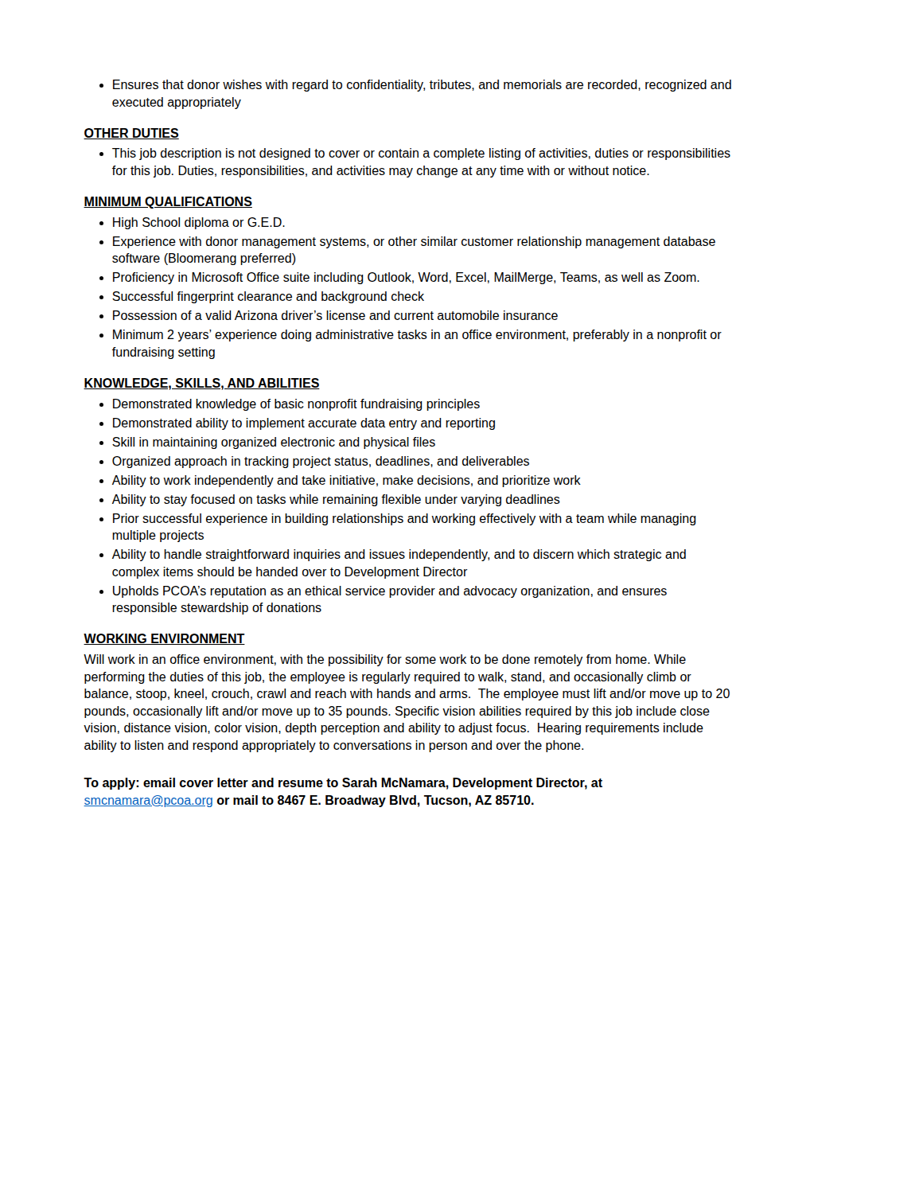Ensures that donor wishes with regard to confidentiality, tributes, and memorials are recorded, recognized and executed appropriately
OTHER DUTIES
This job description is not designed to cover or contain a complete listing of activities, duties or responsibilities for this job. Duties, responsibilities, and activities may change at any time with or without notice.
MINIMUM QUALIFICATIONS
High School diploma or G.E.D.
Experience with donor management systems, or other similar customer relationship management database software (Bloomerang preferred)
Proficiency in Microsoft Office suite including Outlook, Word, Excel, MailMerge, Teams, as well as Zoom.
Successful fingerprint clearance and background check
Possession of a valid Arizona driver’s license and current automobile insurance
Minimum 2 years’ experience doing administrative tasks in an office environment, preferably in a nonprofit or fundraising setting
KNOWLEDGE, SKILLS, AND ABILITIES
Demonstrated knowledge of basic nonprofit fundraising principles
Demonstrated ability to implement accurate data entry and reporting
Skill in maintaining organized electronic and physical files
Organized approach in tracking project status, deadlines, and deliverables
Ability to work independently and take initiative, make decisions, and prioritize work
Ability to stay focused on tasks while remaining flexible under varying deadlines
Prior successful experience in building relationships and working effectively with a team while managing multiple projects
Ability to handle straightforward inquiries and issues independently, and to discern which strategic and complex items should be handed over to Development Director
Upholds PCOA’s reputation as an ethical service provider and advocacy organization, and ensures responsible stewardship of donations
WORKING ENVIRONMENT
Will work in an office environment, with the possibility for some work to be done remotely from home. While performing the duties of this job, the employee is regularly required to walk, stand, and occasionally climb or balance, stoop, kneel, crouch, crawl and reach with hands and arms. The employee must lift and/or move up to 20 pounds, occasionally lift and/or move up to 35 pounds. Specific vision abilities required by this job include close vision, distance vision, color vision, depth perception and ability to adjust focus. Hearing requirements include ability to listen and respond appropriately to conversations in person and over the phone.
To apply: email cover letter and resume to Sarah McNamara, Development Director, at smcnamara@pcoa.org or mail to 8467 E. Broadway Blvd, Tucson, AZ 85710.